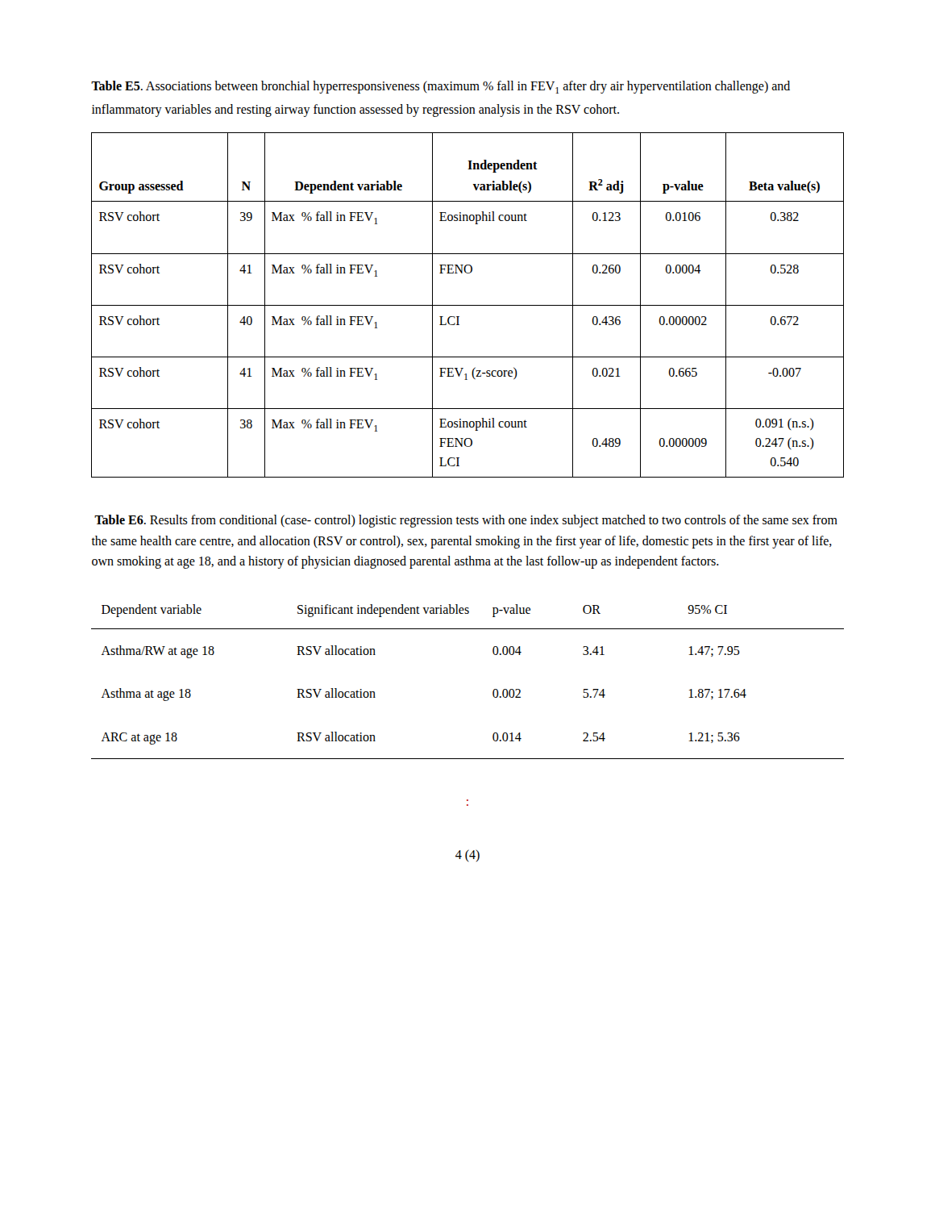Table E5. Associations between bronchial hyperresponsiveness (maximum % fall in FEV1 after dry air hyperventilation challenge) and inflammatory variables and resting airway function assessed by regression analysis in the RSV cohort.
| Group assessed | N | Dependent variable | Independent variable(s) | R 2 adj | p-value | Beta value(s) |
| --- | --- | --- | --- | --- | --- | --- |
| RSV cohort | 39 | Max % fall in FEV 1 | Eosinophil count | 0.123 | 0.0106 | 0.382 |
| RSV cohort | 41 | Max % fall in FEV 1 | FENO | 0.260 | 0.0004 | 0.528 |
| RSV cohort | 40 | Max % fall in FEV 1 | LCI | 0.436 | 0.000002 | 0.672 |
| RSV cohort | 41 | Max % fall in FEV 1 | FEV 1 (z-score) | 0.021 | 0.665 | -0.007 |
| RSV cohort | 38 | Max % fall in FEV 1 | Eosinophil count FENO LCI | 0.489 | 0.000009 | 0.091 (n.s.) 0.247 (n.s.) 0.540 |
Table E6. Results from conditional (case- control) logistic regression tests with one index subject matched to two controls of the same sex from the same health care centre, and allocation (RSV or control), sex, parental smoking in the first year of life, domestic pets in the first year of life, own smoking at age 18, and a history of physician diagnosed parental asthma at the last follow-up as independent factors.
| Dependent variable | Significant independent variables | p-value | OR | 95% CI |
| --- | --- | --- | --- | --- |
| Asthma/RW at age 18 | RSV allocation | 0.004 | 3.41 | 1.47; 7.95 |
| Asthma at age 18 | RSV allocation | 0.002 | 5.74 | 1.87; 17.64 |
| ARC at age 18 | RSV allocation | 0.014 | 2.54 | 1.21; 5.36 |
:
4 (4)